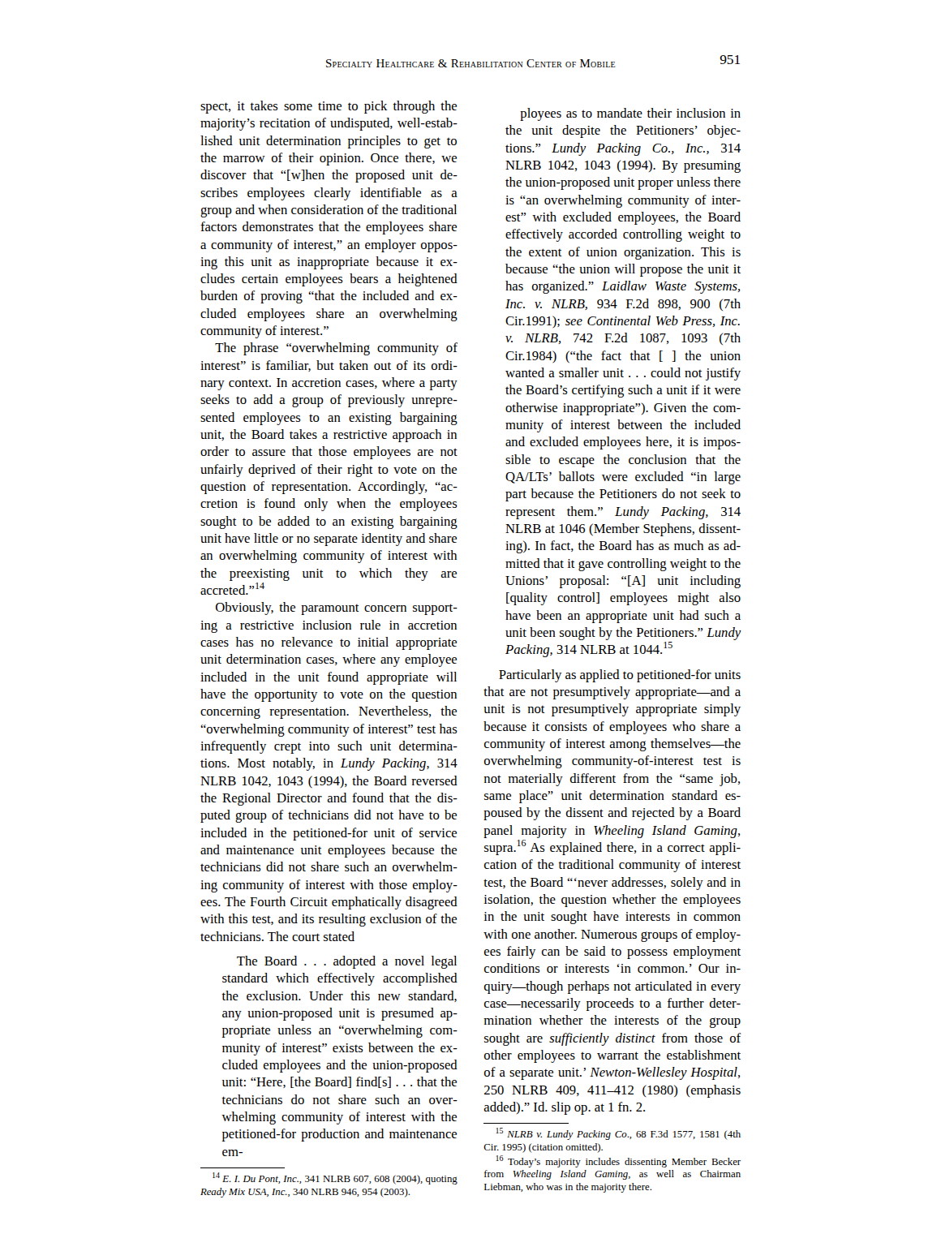Specialty Healthcare & Rehabilitation Center of Mobile
951
spect, it takes some time to pick through the majority’s recitation of undisputed, well-established unit determination principles to get to the marrow of their opinion. Once there, we discover that “[w]hen the proposed unit describes employees clearly identifiable as a group and when consideration of the traditional factors demonstrates that the employees share a community of interest,” an employer opposing this unit as inappropriate because it excludes certain employees bears a heightened burden of proving “that the included and excluded employees share an overwhelming community of interest.”
The phrase “overwhelming community of interest” is familiar, but taken out of its ordinary context. In accretion cases, where a party seeks to add a group of previously unrepresented employees to an existing bargaining unit, the Board takes a restrictive approach in order to assure that those employees are not unfairly deprived of their right to vote on the question of representation. Accordingly, “accretion is found only when the employees sought to be added to an existing bargaining unit have little or no separate identity and share an overwhelming community of interest with the preexisting unit to which they are accreted.”14
Obviously, the paramount concern supporting a restrictive inclusion rule in accretion cases has no relevance to initial appropriate unit determination cases, where any employee included in the unit found appropriate will have the opportunity to vote on the question concerning representation. Nevertheless, the “overwhelming community of interest” test has infrequently crept into such unit determinations. Most notably, in Lundy Packing, 314 NLRB 1042, 1043 (1994), the Board reversed the Regional Director and found that the disputed group of technicians did not have to be included in the petitioned-for unit of service and maintenance unit employees because the technicians did not share such an overwhelming community of interest with those employees. The Fourth Circuit emphatically disagreed with this test, and its resulting exclusion of the technicians. The court stated
The Board . . . adopted a novel legal standard which effectively accomplished the exclusion. Under this new standard, any union-proposed unit is presumed appropriate unless an “overwhelming community of interest” exists between the excluded employees and the union-proposed unit: “Here, [the Board] find[s] . . . that the technicians do not share such an overwhelming community of interest with the petitioned-for production and maintenance em-
14 E. I. Du Pont, Inc., 341 NLRB 607, 608 (2004), quoting Ready Mix USA, Inc., 340 NLRB 946, 954 (2003).
ployees as to mandate their inclusion in the unit despite the Petitioners’ objections.” Lundy Packing Co., Inc., 314 NLRB 1042, 1043 (1994). By presuming the union-proposed unit proper unless there is “an overwhelming community of interest” with excluded employees, the Board effectively accorded controlling weight to the extent of union organization. This is because “the union will propose the unit it has organized.” Laidlaw Waste Systems, Inc. v. NLRB, 934 F.2d 898, 900 (7th Cir.1991); see Continental Web Press, Inc. v. NLRB, 742 F.2d 1087, 1093 (7th Cir.1984) (“the fact that [ ] the union wanted a smaller unit . . . could not justify the Board’s certifying such a unit if it were otherwise inappropriate”). Given the community of interest between the included and excluded employees here, it is impossible to escape the conclusion that the QA/LTs’ ballots were excluded “in large part because the Petitioners do not seek to represent them.” Lundy Packing, 314 NLRB at 1046 (Member Stephens, dissenting). In fact, the Board has as much as admitted that it gave controlling weight to the Unions’ proposal: “[A] unit including [quality control] employees might also have been an appropriate unit had such a unit been sought by the Petitioners.” Lundy Packing, 314 NLRB at 1044.15
Particularly as applied to petitioned-for units that are not presumptively appropriate—and a unit is not presumptively appropriate simply because it consists of employees who share a community of interest among themselves—the overwhelming community-of-interest test is not materially different from the “same job, same place” unit determination standard espoused by the dissent and rejected by a Board panel majority in Wheeling Island Gaming, supra.16 As explained there, in a correct application of the traditional community of interest test, the Board “‘never addresses, solely and in isolation, the question whether the employees in the unit sought have interests in common with one another. Numerous groups of employees fairly can be said to possess employment conditions or interests ‘in common.’ Our inquiry—though perhaps not articulated in every case—necessarily proceeds to a further determination whether the interests of the group sought are sufficiently distinct from those of other employees to warrant the establishment of a separate unit.’ Newton-Wellesley Hospital, 250 NLRB 409, 411–412 (1980) (emphasis added).” Id. slip op. at 1 fn. 2.
15 NLRB v. Lundy Packing Co., 68 F.3d 1577, 1581 (4th Cir. 1995) (citation omitted).
16 Today’s majority includes dissenting Member Becker from Wheeling Island Gaming, as well as Chairman Liebman, who was in the majority there.